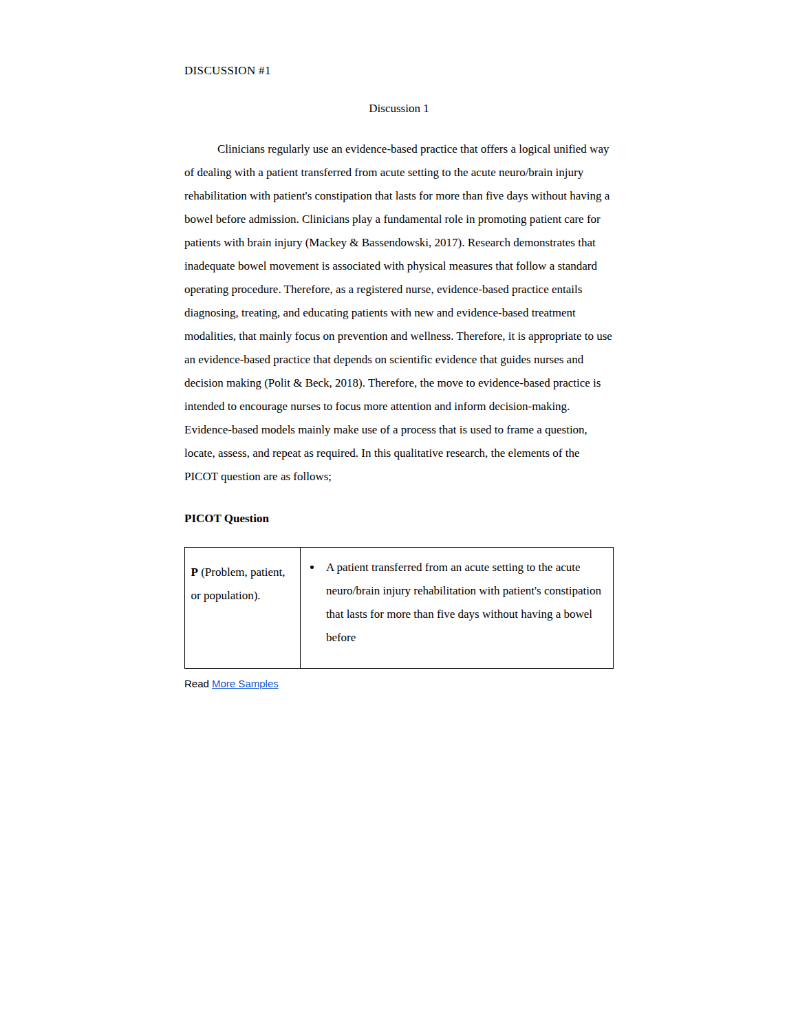DISCUSSION #1
Discussion 1
Clinicians regularly use an evidence-based practice that offers a logical unified way of dealing with a patient transferred from acute setting to the acute neuro/brain injury rehabilitation with patient's constipation that lasts for more than five days without having a bowel before admission. Clinicians play a fundamental role in promoting patient care for patients with brain injury (Mackey & Bassendowski, 2017). Research demonstrates that inadequate bowel movement is associated with physical measures that follow a standard operating procedure. Therefore, as a registered nurse, evidence-based practice entails diagnosing, treating, and educating patients with new and evidence-based treatment modalities, that mainly focus on prevention and wellness. Therefore, it is appropriate to use an evidence-based practice that depends on scientific evidence that guides nurses and decision making (Polit & Beck, 2018). Therefore, the move to evidence-based practice is intended to encourage nurses to focus more attention and inform decision-making. Evidence-based models mainly make use of a process that is used to frame a question, locate, assess, and repeat as required. In this qualitative research, the elements of the PICOT question are as follows;
PICOT Question
| P (Problem, patient, or population). | A patient transferred from an acute setting to the acute neuro/brain injury rehabilitation with patient's constipation that lasts for more than five days without having a bowel before |
Read More Samples